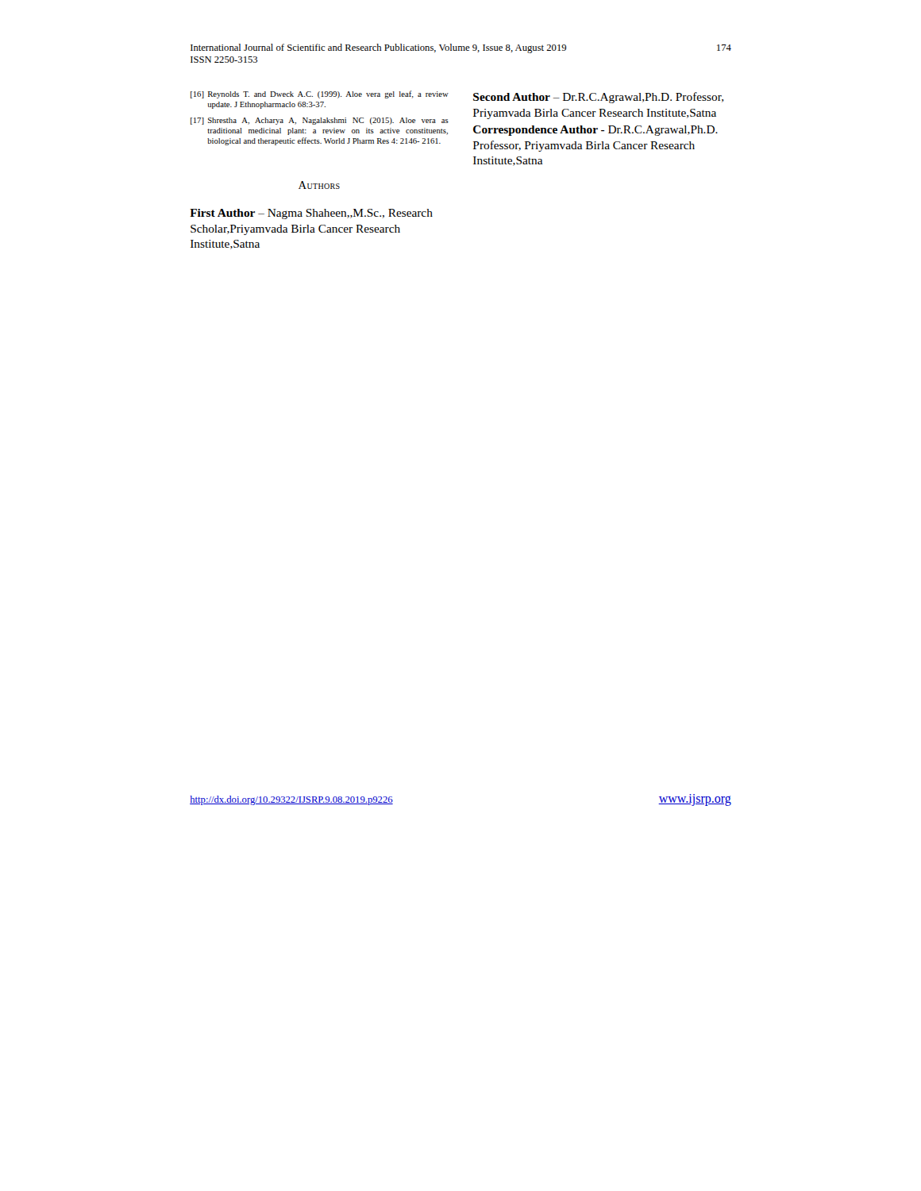International Journal of Scientific and Research Publications, Volume 9, Issue 8, August 2019
ISSN 2250-3153
174
[16]
Reynolds T. and Dweck A.C. (1999). Aloe vera gel leaf, a review update. J Ethnopharmaclo 68:3-37.
[17]
Shrestha A, Acharya A, Nagalakshmi NC (2015). Aloe vera as traditional medicinal plant: a review on its active constituents, biological and therapeutic effects. World J Pharm Res 4: 2146- 2161.
Authors
First Author – Nagma Shaheen,,M.Sc., Research Scholar,Priyamvada Birla Cancer Research Institute,Satna
Second Author – Dr.R.C.Agrawal,Ph.D. Professor, Priyamvada Birla Cancer Research Institute,Satna
Correspondence Author - Dr.R.C.Agrawal,Ph.D. Professor, Priyamvada Birla Cancer Research Institute,Satna
http://dx.doi.org/10.29322/IJSRP.9.08.2019.p9226
www.ijsrp.org